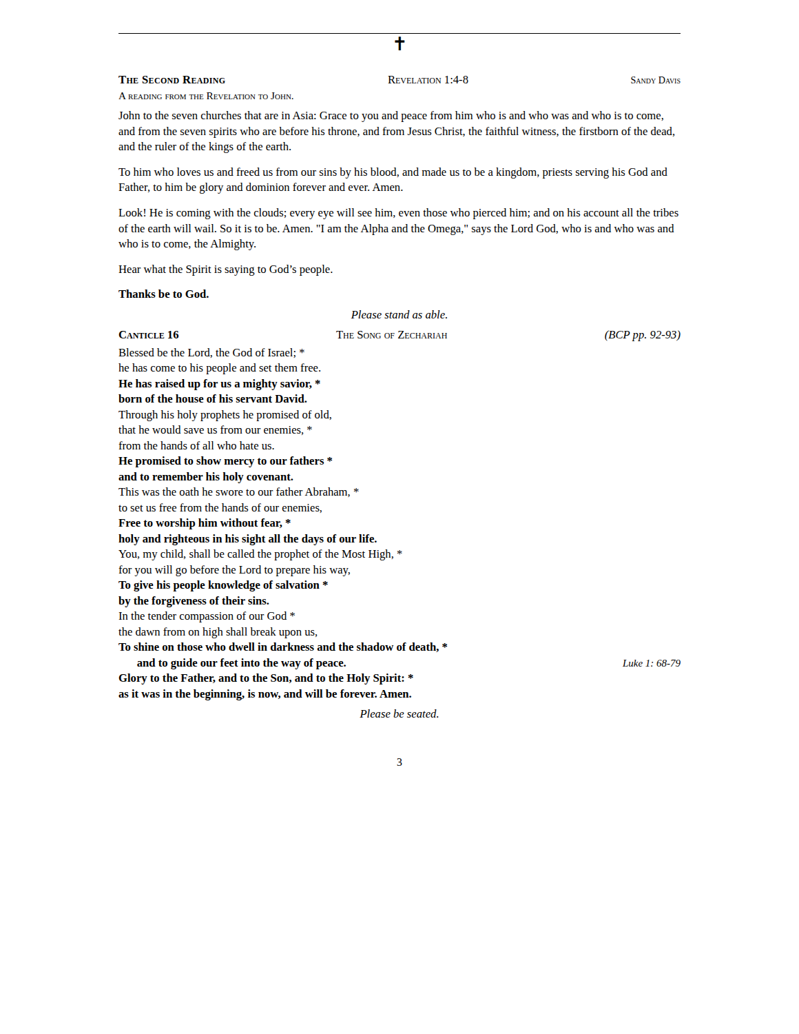✝
The Second Reading Revelation 1:4-8 Sandy Davis
A reading from the Revelation to John.
John to the seven churches that are in Asia: Grace to you and peace from him who is and who was and who is to come, and from the seven spirits who are before his throne, and from Jesus Christ, the faithful witness, the firstborn of the dead, and the ruler of the kings of the earth.
To him who loves us and freed us from our sins by his blood, and made us to be a kingdom, priests serving his God and Father, to him be glory and dominion forever and ever. Amen.
Look! He is coming with the clouds; every eye will see him, even those who pierced him; and on his account all the tribes of the earth will wail. So it is to be. Amen. "I am the Alpha and the Omega," says the Lord God, who is and who was and who is to come, the Almighty.
Hear what the Spirit is saying to God’s people.
Thanks be to God.
Please stand as able.
Canticle 16 The Song of Zechariah (BCP pp. 92-93)
Blessed be the Lord, the God of Israel; *
he has come to his people and set them free.
He has raised up for us a mighty savior, *
born of the house of his servant David.
Through his holy prophets he promised of old,
that he would save us from our enemies, *
from the hands of all who hate us.
He promised to show mercy to our fathers *
and to remember his holy covenant.
This was the oath he swore to our father Abraham, *
to set us free from the hands of our enemies,
Free to worship him without fear, *
holy and righteous in his sight all the days of our life.
You, my child, shall be called the prophet of the Most High, *
for you will go before the Lord to prepare his way,
To give his people knowledge of salvation *
by the forgiveness of their sins.
In the tender compassion of our God *
the dawn from on high shall break upon us,
To shine on those who dwell in darkness and the shadow of death, *
and to guide our feet into the way of peace. Luke 1: 68-79
Glory to the Father, and to the Son, and to the Holy Spirit: *
as it was in the beginning, is now, and will be forever. Amen.
Please be seated.
3